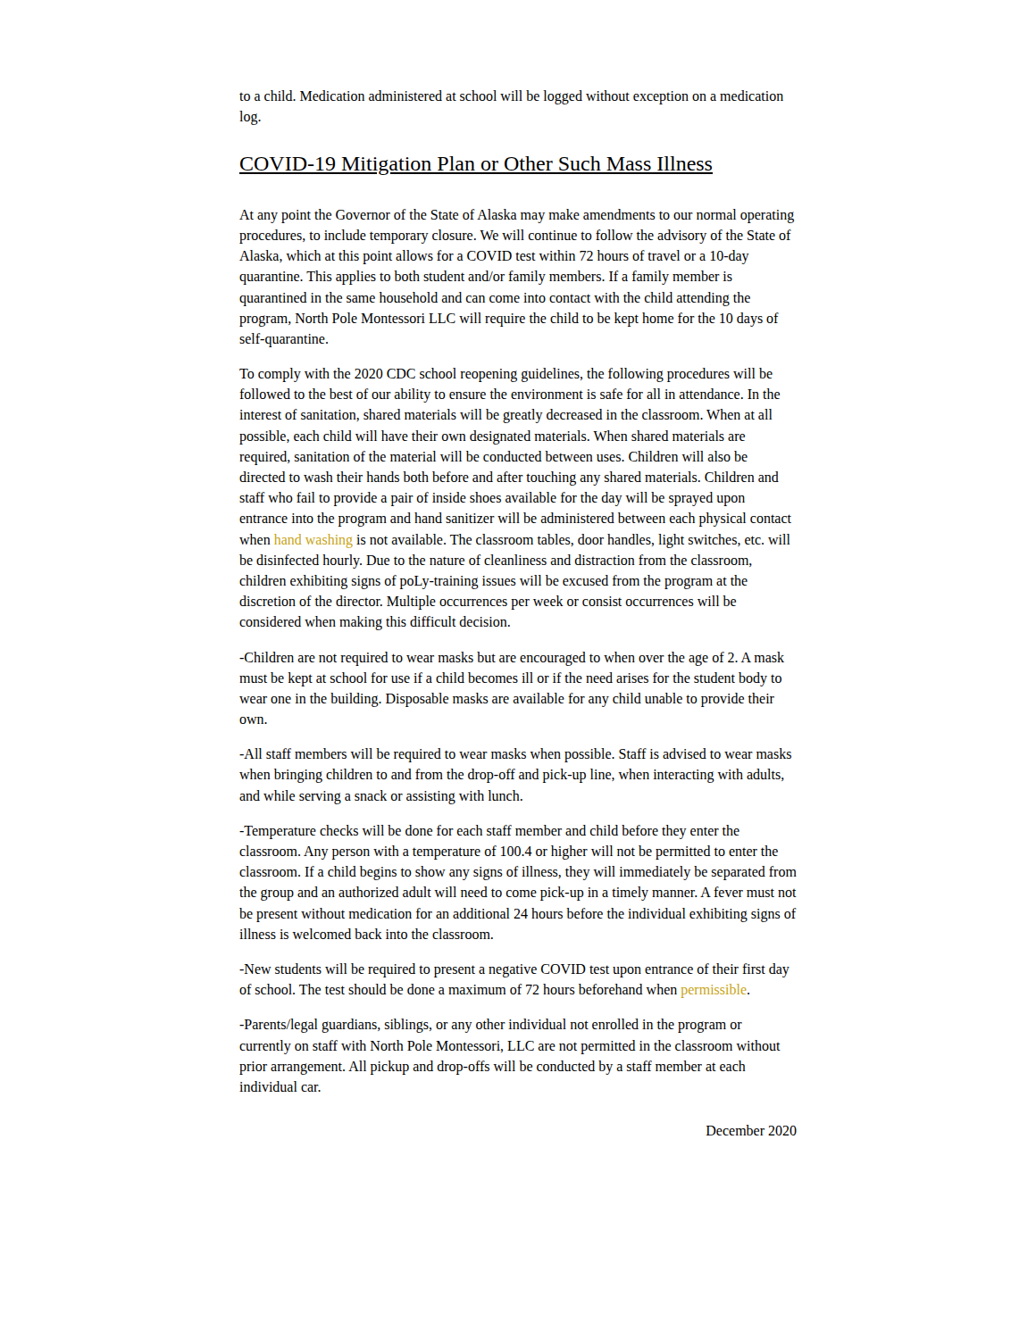to a child. Medication administered at school will be logged without exception on a medication log.
COVID-19 Mitigation Plan or Other Such Mass Illness
At any point the Governor of the State of Alaska may make amendments to our normal operating procedures, to include temporary closure. We will continue to follow the advisory of the State of Alaska, which at this point allows for a COVID test within 72 hours of travel or a 10-day quarantine. This applies to both student and/or family members. If a family member is quarantined in the same household and can come into contact with the child attending the program, North Pole Montessori LLC will require the child to be kept home for the 10 days of self-quarantine.
To comply with the 2020 CDC school reopening guidelines, the following procedures will be followed to the best of our ability to ensure the environment is safe for all in attendance. In the interest of sanitation, shared materials will be greatly decreased in the classroom. When at all possible, each child will have their own designated materials. When shared materials are required, sanitation of the material will be conducted between uses. Children will also be directed to wash their hands both before and after touching any shared materials. Children and staff who fail to provide a pair of inside shoes available for the day will be sprayed upon entrance into the program and hand sanitizer will be administered between each physical contact when hand washing is not available. The classroom tables, door handles, light switches, etc. will be disinfected hourly. Due to the nature of cleanliness and distraction from the classroom, children exhibiting signs of poLy-training issues will be excused from the program at the discretion of the director. Multiple occurrences per week or consist occurrences will be considered when making this difficult decision.
-Children are not required to wear masks but are encouraged to when over the age of 2. A mask must be kept at school for use if a child becomes ill or if the need arises for the student body to wear one in the building. Disposable masks are available for any child unable to provide their own.
-All staff members will be required to wear masks when possible. Staff is advised to wear masks when bringing children to and from the drop-off and pick-up line, when interacting with adults, and while serving a snack or assisting with lunch.
-Temperature checks will be done for each staff member and child before they enter the classroom. Any person with a temperature of 100.4 or higher will not be permitted to enter the classroom. If a child begins to show any signs of illness, they will immediately be separated from the group and an authorized adult will need to come pick-up in a timely manner. A fever must not be present without medication for an additional 24 hours before the individual exhibiting signs of illness is welcomed back into the classroom.
-New students will be required to present a negative COVID test upon entrance of their first day of school. The test should be done a maximum of 72 hours beforehand when permissible.
-Parents/legal guardians, siblings, or any other individual not enrolled in the program or currently on staff with North Pole Montessori, LLC are not permitted in the classroom without prior arrangement. All pickup and drop-offs will be conducted by a staff member at each individual car.
December 2020